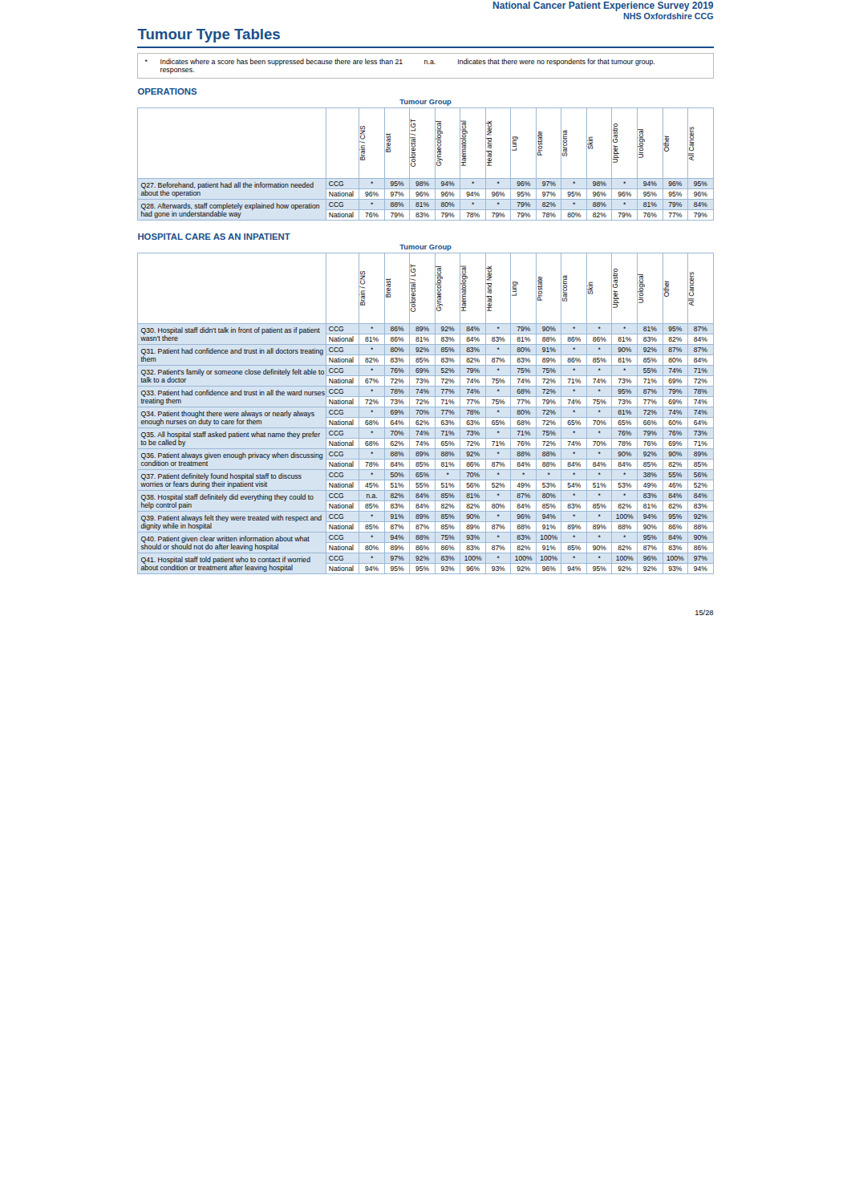National Cancer Patient Experience Survey 2019
NHS Oxfordshire CCG
Tumour Type Tables
| * | Indicates where a score has been suppressed because there are less than 21 responses. | n.a. | Indicates that there were no respondents for that tumour group. |
OPERATIONS
Tumour Group
| | | Brain / CNS | Breast | Colorectal / LGT | Gynaecological | Haematological | Head and Neck | Lung | Prostate | Sarcoma | Skin | Upper Gastro | Urological | Other | All Cancers |
| --- | --- | --- | --- | --- | --- | --- | --- | --- | --- | --- | --- | --- | --- | --- | --- |
| Q27. Beforehand, patient had all the information needed about the operation | CCG | * | 95% | 98% | 94% | * | * | 96% | 97% | * | 98% | * | 94% | 96% | 95% |
| National | 96% | 97% | 96% | 96% | 94% | 96% | 95% | 97% | 95% | 96% | 96% | 95% | 95% | 96% |
| Q28. Afterwards, staff completely explained how operation had gone in understandable way | CCG | * | 88% | 81% | 80% | * | * | 79% | 82% | * | 88% | * | 81% | 79% | 84% |
| National | 76% | 79% | 83% | 79% | 78% | 79% | 79% | 78% | 80% | 82% | 79% | 76% | 77% | 79% |
HOSPITAL CARE AS AN INPATIENT
Tumour Group
| | | Brain / CNS | Breast | Colorectal / LGT | Gynaecological | Haematological | Head and Neck | Lung | Prostate | Sarcoma | Skin | Upper Gastro | Urological | Other | All Cancers |
| --- | --- | --- | --- | --- | --- | --- | --- | --- | --- | --- | --- | --- | --- | --- | --- |
| Q30. Hospital staff didn't talk in front of patient as if patient wasn't there | CCG | * | 86% | 89% | 92% | 84% | * | 79% | 90% | * | * | * | 81% | 95% | 87% |
| National | 81% | 86% | 81% | 83% | 84% | 83% | 81% | 88% | 86% | 86% | 81% | 83% | 82% | 84% |
| Q31. Patient had confidence and trust in all doctors treating them | CCG | * | 80% | 92% | 85% | 83% | * | 80% | 91% | * | * | 90% | 92% | 87% | 87% |
| National | 82% | 83% | 85% | 83% | 82% | 87% | 83% | 89% | 86% | 85% | 81% | 85% | 80% | 84% |
| Q32. Patient's family or someone close definitely felt able to talk to a doctor | CCG | * | 76% | 69% | 52% | 79% | * | 75% | 75% | * | * | * | 55% | 74% | 71% |
| National | 67% | 72% | 73% | 72% | 74% | 75% | 74% | 72% | 71% | 74% | 73% | 71% | 69% | 72% |
| Q33. Patient had confidence and trust in all the ward nurses treating them | CCG | * | 78% | 74% | 77% | 74% | * | 68% | 72% | * | * | 95% | 87% | 79% | 78% |
| National | 72% | 73% | 72% | 71% | 77% | 75% | 77% | 79% | 74% | 75% | 73% | 77% | 69% | 74% |
| Q34. Patient thought there were always or nearly always enough nurses on duty to care for them | CCG | * | 69% | 70% | 77% | 78% | * | 80% | 72% | * | * | 81% | 72% | 74% | 74% |
| National | 68% | 64% | 62% | 63% | 63% | 65% | 68% | 72% | 65% | 70% | 65% | 66% | 60% | 64% |
| Q35. All hospital staff asked patient what name they prefer to be called by | CCG | * | 70% | 74% | 71% | 73% | * | 71% | 75% | * | * | 76% | 79% | 76% | 73% |
| National | 68% | 62% | 74% | 65% | 72% | 71% | 76% | 72% | 74% | 70% | 78% | 76% | 69% | 71% |
| Q36. Patient always given enough privacy when discussing condition or treatment | CCG | * | 88% | 89% | 88% | 92% | * | 88% | 88% | * | * | 90% | 92% | 90% | 89% |
| National | 78% | 84% | 85% | 81% | 86% | 87% | 84% | 88% | 84% | 84% | 84% | 85% | 82% | 85% |
| Q37. Patient definitely found hospital staff to discuss worries or fears during their inpatient visit | CCG | * | 50% | 65% | * | 70% | * | * | * | * | * | * | 38% | 55% | 56% |
| National | 45% | 51% | 55% | 51% | 56% | 52% | 49% | 53% | 54% | 51% | 53% | 49% | 46% | 52% |
| Q38. Hospital staff definitely did everything they could to help control pain | CCG | n.a. | 82% | 84% | 85% | 81% | * | 87% | 80% | * | * | * | 83% | 84% | 84% |
| National | 85% | 83% | 84% | 82% | 82% | 80% | 84% | 85% | 83% | 85% | 82% | 81% | 82% | 83% |
| Q39. Patient always felt they were treated with respect and dignity while in hospital | CCG | * | 91% | 89% | 85% | 90% | * | 96% | 94% | * | * | 100% | 94% | 95% | 92% |
| National | 85% | 87% | 87% | 85% | 89% | 87% | 88% | 91% | 89% | 89% | 88% | 90% | 86% | 88% |
| Q40. Patient given clear written information about what should or should not do after leaving hospital | CCG | * | 94% | 88% | 75% | 93% | * | 83% | 100% | * | * | * | 95% | 84% | 90% |
| National | 80% | 89% | 86% | 86% | 83% | 87% | 82% | 91% | 85% | 90% | 82% | 87% | 83% | 86% |
| Q41. Hospital staff told patient who to contact if worried about condition or treatment after leaving hospital | CCG | * | 97% | 92% | 83% | 100% | * | 100% | 100% | * | * | 100% | 96% | 100% | 97% |
| National | 94% | 95% | 95% | 93% | 96% | 93% | 92% | 96% | 94% | 95% | 92% | 92% | 93% | 94% |
15/28